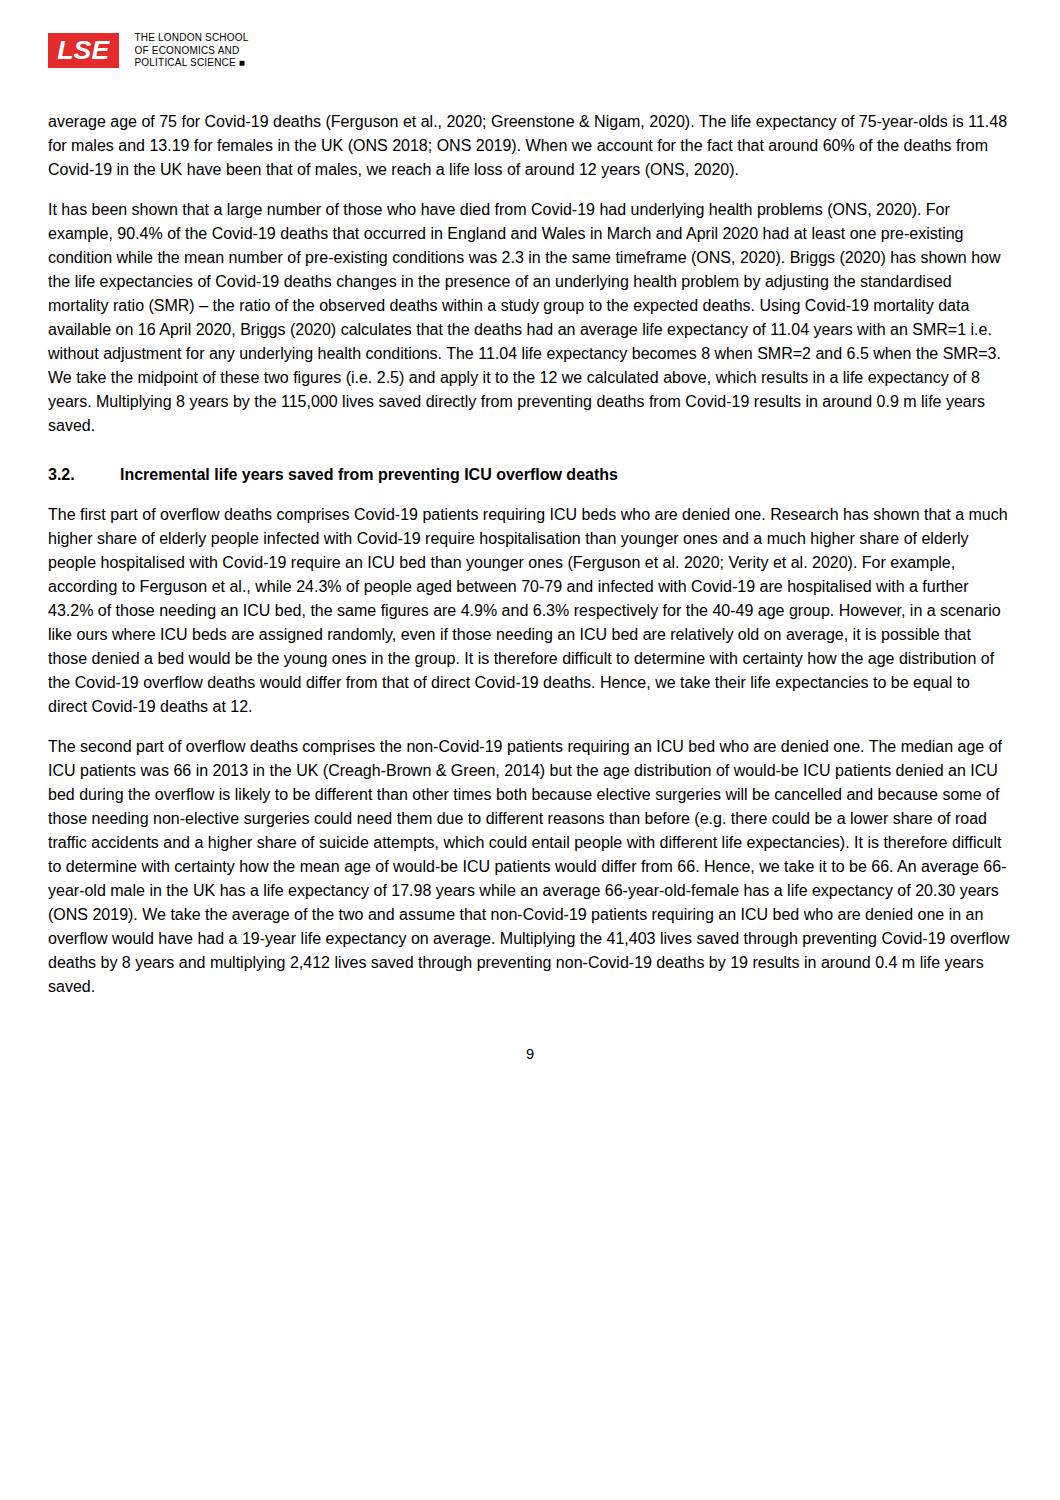LSE
The London School of Economics and Political Science ■
average age of 75 for Covid-19 deaths (Ferguson et al., 2020; Greenstone & Nigam, 2020). The life expectancy of 75-year-olds is 11.48 for males and 13.19 for females in the UK (ONS 2018; ONS 2019). When we account for the fact that around 60% of the deaths from Covid-19 in the UK have been that of males, we reach a life loss of around 12 years (ONS, 2020).
It has been shown that a large number of those who have died from Covid-19 had underlying health problems (ONS, 2020). For example, 90.4% of the Covid-19 deaths that occurred in England and Wales in March and April 2020 had at least one pre-existing condition while the mean number of pre-existing conditions was 2.3 in the same timeframe (ONS, 2020). Briggs (2020) has shown how the life expectancies of Covid-19 deaths changes in the presence of an underlying health problem by adjusting the standardised mortality ratio (SMR) – the ratio of the observed deaths within a study group to the expected deaths. Using Covid-19 mortality data available on 16 April 2020, Briggs (2020) calculates that the deaths had an average life expectancy of 11.04 years with an SMR=1 i.e. without adjustment for any underlying health conditions. The 11.04 life expectancy becomes 8 when SMR=2 and 6.5 when the SMR=3. We take the midpoint of these two figures (i.e. 2.5) and apply it to the 12 we calculated above, which results in a life expectancy of 8 years. Multiplying 8 years by the 115,000 lives saved directly from preventing deaths from Covid-19 results in around 0.9 m life years saved.
3.2. Incremental life years saved from preventing ICU overflow deaths
The first part of overflow deaths comprises Covid-19 patients requiring ICU beds who are denied one. Research has shown that a much higher share of elderly people infected with Covid-19 require hospitalisation than younger ones and a much higher share of elderly people hospitalised with Covid-19 require an ICU bed than younger ones (Ferguson et al. 2020; Verity et al. 2020). For example, according to Ferguson et al., while 24.3% of people aged between 70-79 and infected with Covid-19 are hospitalised with a further 43.2% of those needing an ICU bed, the same figures are 4.9% and 6.3% respectively for the 40-49 age group. However, in a scenario like ours where ICU beds are assigned randomly, even if those needing an ICU bed are relatively old on average, it is possible that those denied a bed would be the young ones in the group. It is therefore difficult to determine with certainty how the age distribution of the Covid-19 overflow deaths would differ from that of direct Covid-19 deaths. Hence, we take their life expectancies to be equal to direct Covid-19 deaths at 12.
The second part of overflow deaths comprises the non-Covid-19 patients requiring an ICU bed who are denied one. The median age of ICU patients was 66 in 2013 in the UK (Creagh-Brown & Green, 2014) but the age distribution of would-be ICU patients denied an ICU bed during the overflow is likely to be different than other times both because elective surgeries will be cancelled and because some of those needing non-elective surgeries could need them due to different reasons than before (e.g. there could be a lower share of road traffic accidents and a higher share of suicide attempts, which could entail people with different life expectancies). It is therefore difficult to determine with certainty how the mean age of would-be ICU patients would differ from 66. Hence, we take it to be 66. An average 66-year-old male in the UK has a life expectancy of 17.98 years while an average 66-year-old-female has a life expectancy of 20.30 years (ONS 2019). We take the average of the two and assume that non-Covid-19 patients requiring an ICU bed who are denied one in an overflow would have had a 19-year life expectancy on average. Multiplying the 41,403 lives saved through preventing Covid-19 overflow deaths by 8 years and multiplying 2,412 lives saved through preventing non-Covid-19 deaths by 19 results in around 0.4 m life years saved.
9